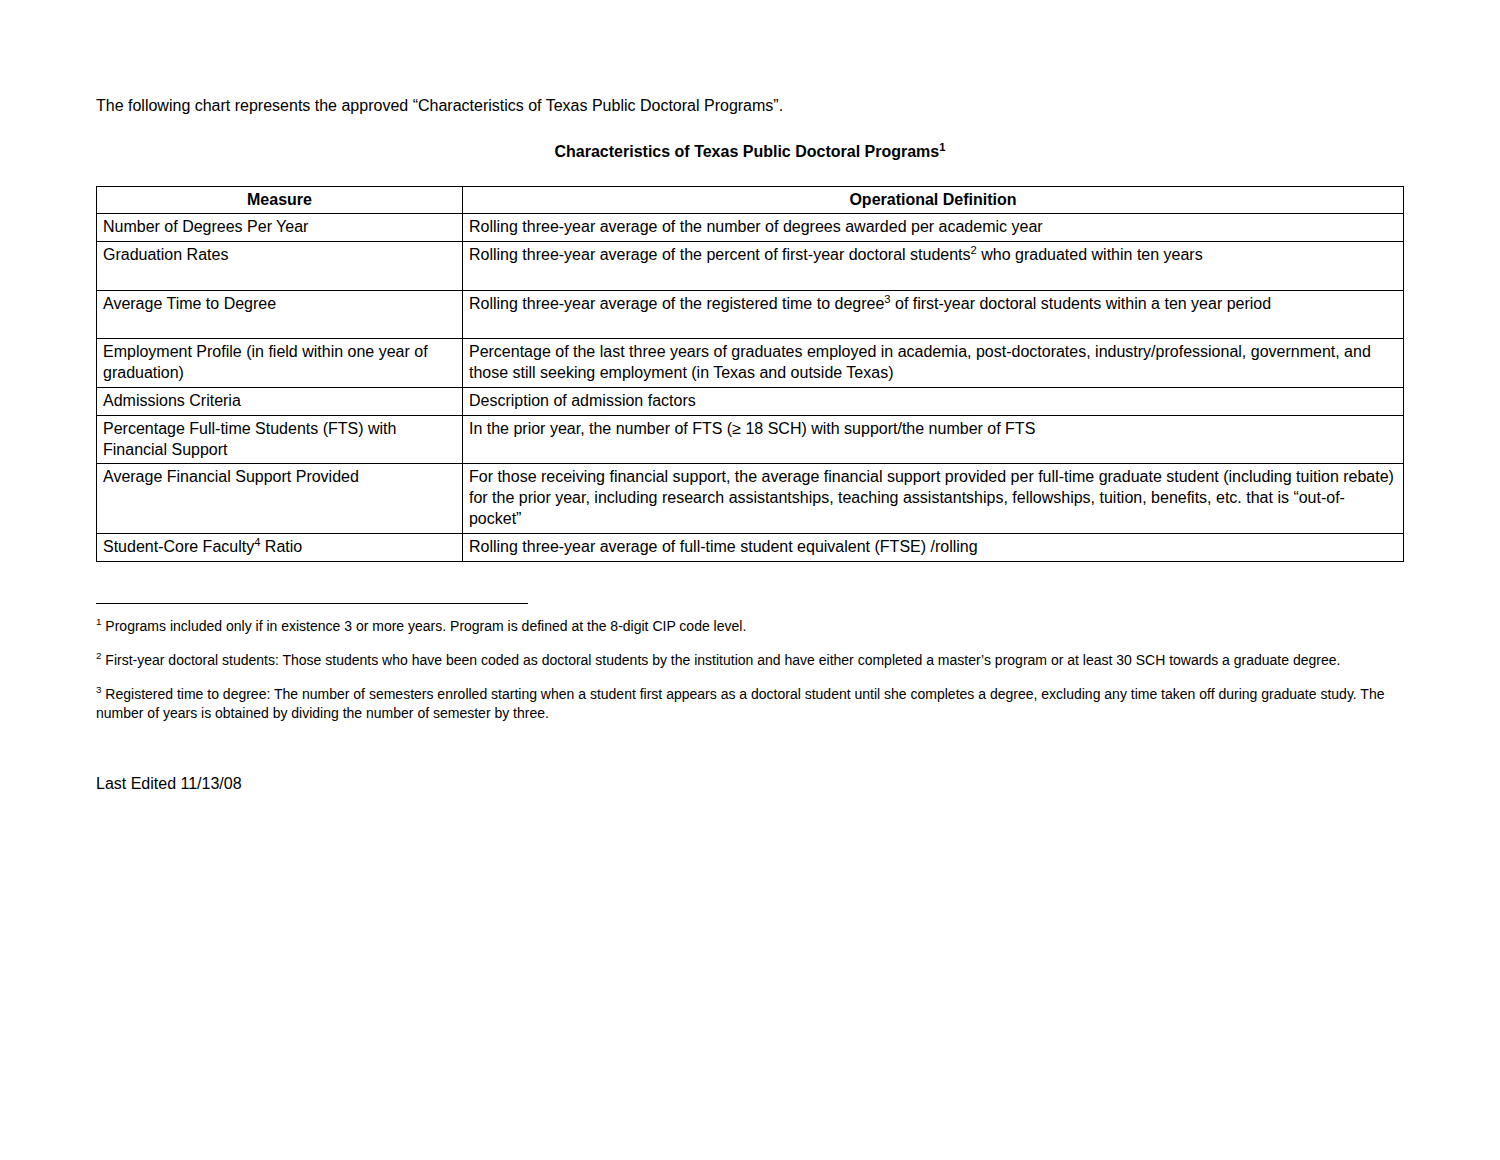The following chart represents the approved “Characteristics of Texas Public Doctoral Programs”.
Characteristics of Texas Public Doctoral Programs1
| Measure | Operational Definition |
| --- | --- |
| Number of Degrees Per Year | Rolling three-year average of the number of degrees awarded per academic year |
| Graduation Rates | Rolling three-year average of the percent of first-year doctoral students 2 who graduated within ten years |
| Average Time to Degree | Rolling three-year average of the registered time to degree 3 of first-year doctoral students within a ten year period |
| Employment Profile (in field within one year of graduation) | Percentage of the last three years of graduates employed in academia, post-doctorates, industry/professional, government, and those still seeking employment (in Texas and outside Texas) |
| Admissions Criteria | Description of admission factors |
| Percentage Full-time Students (FTS) with Financial Support | In the prior year, the number of FTS (≥ 18 SCH) with support/the number of FTS |
| Average Financial Support Provided | For those receiving financial support, the average financial support provided per full-time graduate student (including tuition rebate) for the prior year, including research assistantships, teaching assistantships, fellowships, tuition, benefits, etc. that is “out-of-pocket” |
| Student-Core Faculty 4 Ratio | Rolling three-year average of full-time student equivalent (FTSE) /rolling |
1 Programs included only if in existence 3 or more years. Program is defined at the 8-digit CIP code level.
2 First-year doctoral students: Those students who have been coded as doctoral students by the institution and have either completed a master’s program or at least 30 SCH towards a graduate degree.
3 Registered time to degree: The number of semesters enrolled starting when a student first appears as a doctoral student until she completes a degree, excluding any time taken off during graduate study. The number of years is obtained by dividing the number of semester by three.
Last Edited 11/13/08